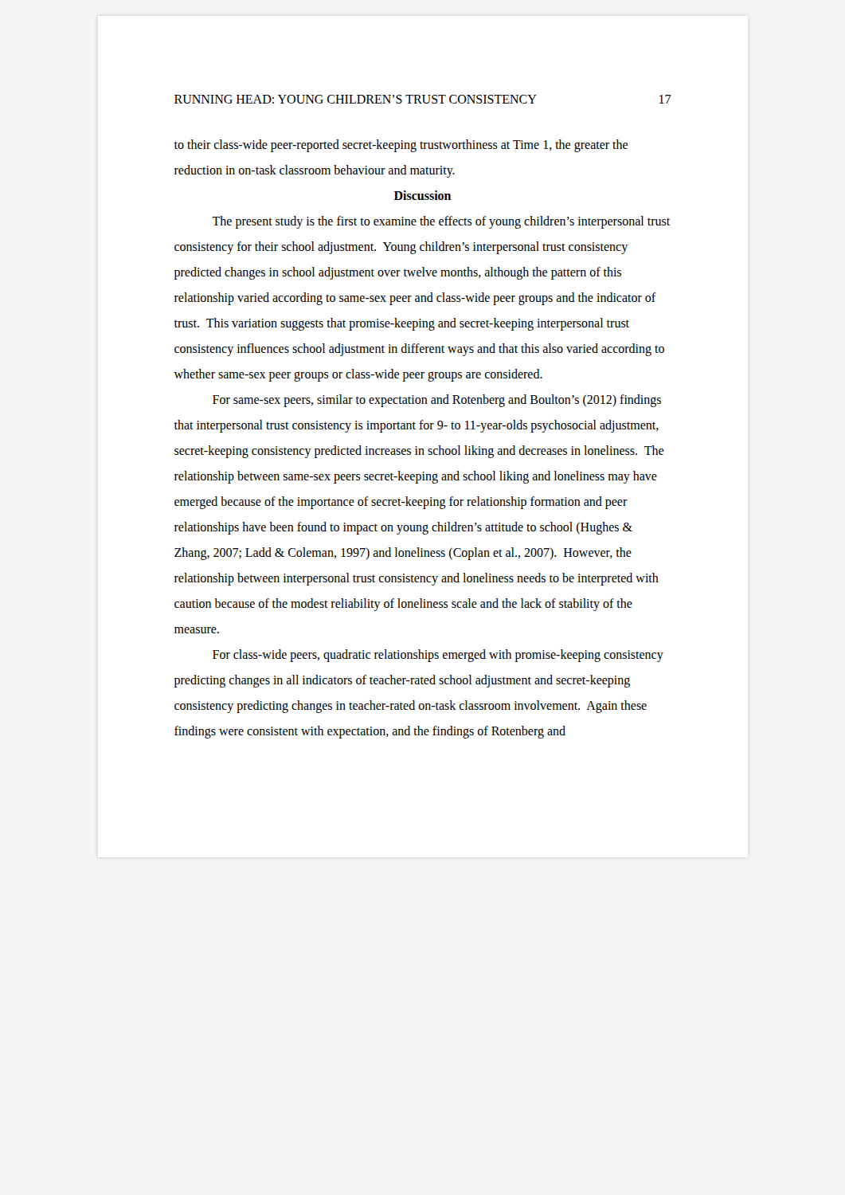Running head: YOUNG CHILDREN’S TRUST CONSISTENCY 17
to their class-wide peer-reported secret-keeping trustworthiness at Time 1, the greater the reduction in on-task classroom behaviour and maturity.
Discussion
The present study is the first to examine the effects of young children’s interpersonal trust consistency for their school adjustment. Young children’s interpersonal trust consistency predicted changes in school adjustment over twelve months, although the pattern of this relationship varied according to same-sex peer and class-wide peer groups and the indicator of trust. This variation suggests that promise-keeping and secret-keeping interpersonal trust consistency influences school adjustment in different ways and that this also varied according to whether same-sex peer groups or class-wide peer groups are considered.
For same-sex peers, similar to expectation and Rotenberg and Boulton’s (2012) findings that interpersonal trust consistency is important for 9- to 11-year-olds psychosocial adjustment, secret-keeping consistency predicted increases in school liking and decreases in loneliness. The relationship between same-sex peers secret-keeping and school liking and loneliness may have emerged because of the importance of secret-keeping for relationship formation and peer relationships have been found to impact on young children’s attitude to school (Hughes & Zhang, 2007; Ladd & Coleman, 1997) and loneliness (Coplan et al., 2007). However, the relationship between interpersonal trust consistency and loneliness needs to be interpreted with caution because of the modest reliability of loneliness scale and the lack of stability of the measure.
For class-wide peers, quadratic relationships emerged with promise-keeping consistency predicting changes in all indicators of teacher-rated school adjustment and secret-keeping consistency predicting changes in teacher-rated on-task classroom involvement. Again these findings were consistent with expectation, and the findings of Rotenberg and